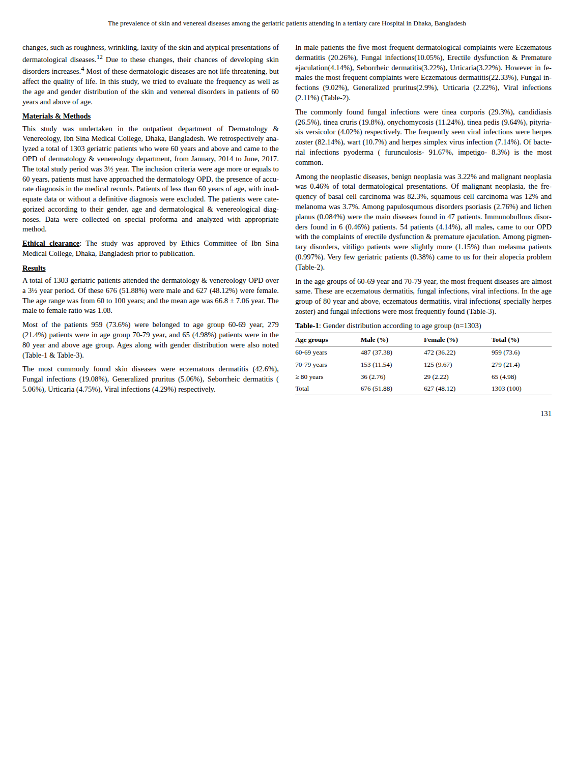The prevalence of skin and venereal diseases among the geriatric patients attending in a tertiary care Hospital in Dhaka, Bangladesh
changes, such as roughness, wrinkling, laxity of the skin and atypical presentations of dermatological diseases.12 Due to these changes, their chances of developing skin disorders increases.4 Most of these dermatologic diseases are not life threatening, but affect the quality of life. In this study, we tried to evaluate the frequency as well as the age and gender distribution of the skin and venereal disorders in patients of 60 years and above of age.
Materials & Methods
This study was undertaken in the outpatient department of Dermatology & Venereology, Ibn Sina Medical College, Dhaka, Bangladesh. We retrospectively analyzed a total of 1303 geriatric patients who were 60 years and above and came to the OPD of dermatology & venereology department, from January, 2014 to June, 2017. The total study period was 3½ year. The inclusion criteria were age more or equals to 60 years, patients must have approached the dermatology OPD, the presence of accurate diagnosis in the medical records. Patients of less than 60 years of age, with inadequate data or without a definitive diagnosis were excluded. The patients were categorized according to their gender, age and dermatological & venereological diagnoses. Data were collected on special proforma and analyzed with appropriate method.
Ethical clearance: The study was approved by Ethics Committee of Ibn Sina Medical College, Dhaka, Bangladesh prior to publication.
Results
A total of 1303 geriatric patients attended the dermatology & venereology OPD over a 3½ year period. Of these 676 (51.88%) were male and 627 (48.12%) were female. The age range was from 60 to 100 years; and the mean age was 66.8 ± 7.06 year. The male to female ratio was 1.08.
Most of the patients 959 (73.6%) were belonged to age group 60-69 year, 279 (21.4%) patients were in age group 70-79 year, and 65 (4.98%) patients were in the 80 year and above age group. Ages along with gender distribution were also noted (Table-1 & Table-3).
The most commonly found skin diseases were eczematous dermatitis (42.6%), Fungal infections (19.08%), Generalized pruritus (5.06%), Seborrheic dermatitis ( 5.06%), Urticaria (4.75%), Viral infections (4.29%) respectively.
In male patients the five most frequent dermatological complaints were Eczematous dermatitis (20.26%), Fungal infections(10.05%), Erectile dysfunction & Premature ejaculation(4.14%), Seborrheic dermatitis(3.22%), Urticaria(3.22%). However in females the most frequent complaints were Eczematous dermatitis(22.33%), Fungal infections (9.02%), Generalized pruritus(2.9%), Urticaria (2.22%), Viral infections (2.11%) (Table-2).
The commonly found fungal infections were tinea corporis (29.3%), candidiasis (26.5%), tinea cruris (19.8%), onychomycosis (11.24%), tinea pedis (9.64%), pityriasis versicolor (4.02%) respectively. The frequently seen viral infections were herpes zoster (82.14%), wart (10.7%) and herpes simplex virus infection (7.14%). Of bacterial infections pyoderma ( furunculosis- 91.67%, impetigo- 8.3%) is the most common.
Among the neoplastic diseases, benign neoplasia was 3.22% and malignant neoplasia was 0.46% of total dermatological presentations. Of malignant neoplasia, the frequency of basal cell carcinoma was 82.3%, squamous cell carcinoma was 12% and melanoma was 3.7%. Among papulosqumous disorders psoriasis (2.76%) and lichen planus (0.084%) were the main diseases found in 47 patients. Immunobullous disorders found in 6 (0.46%) patients. 54 patients (4.14%), all males, came to our OPD with the complaints of erectile dysfunction & premature ejaculation. Among pigmentary disorders, vitiligo patients were slightly more (1.15%) than melasma patients (0.997%). Very few geriatric patients (0.38%) came to us for their alopecia problem (Table-2).
In the age groups of 60-69 year and 70-79 year, the most frequent diseases are almost same. These are eczematous dermatitis, fungal infections, viral infections. In the age group of 80 year and above, eczematous dermatitis, viral infections( specially herpes zoster) and fungal infections were most frequently found (Table-3).
Table-1 : Gender distribution according to age group (n=1303)
| Age groups | Male (%) | Female (%) | Total (%) |
| --- | --- | --- | --- |
| 60-69 years | 487 (37.38) | 472 (36.22) | 959 (73.6) |
| 70-79 years | 153 (11.54) | 125 (9.67) | 279 (21.4) |
| ≥ 80 years | 36 (2.76) | 29 (2.22) | 65 (4.98) |
| Total | 676 (51.88) | 627 (48.12) | 1303 (100) |
131